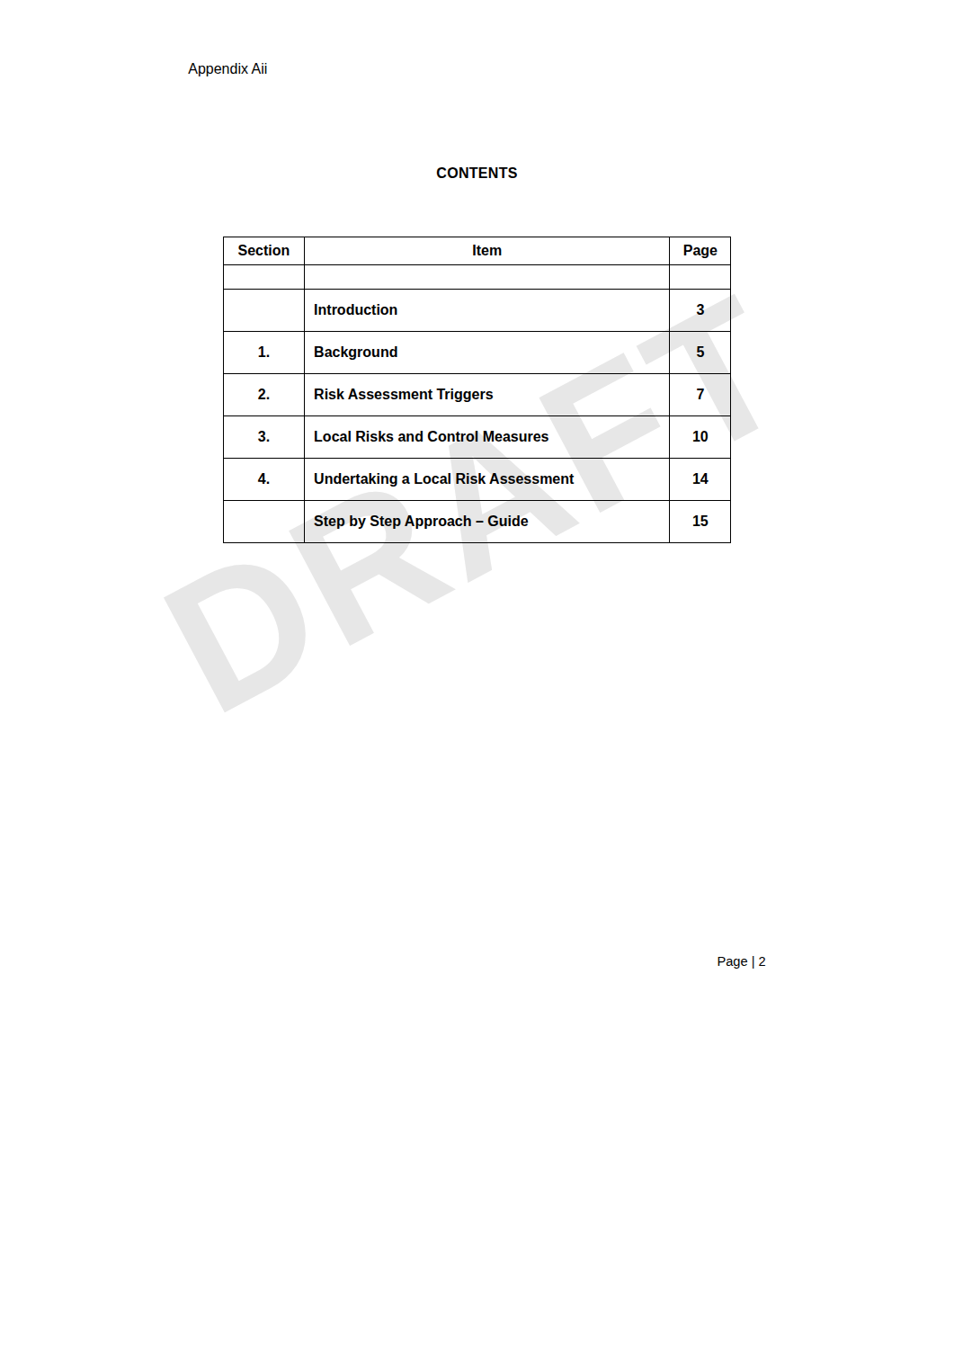DRAFT
Appendix Aii
CONTENTS
| Section | Item | Page |
| --- | --- | --- |
| | Introduction | 3 |
| 1. | Background | 5 |
| 2. | Risk Assessment Triggers | 7 |
| 3. | Local Risks and Control Measures | 10 |
| 4. | Undertaking a Local Risk Assessment | 14 |
| | Step by Step Approach – Guide | 15 |
Page | 2